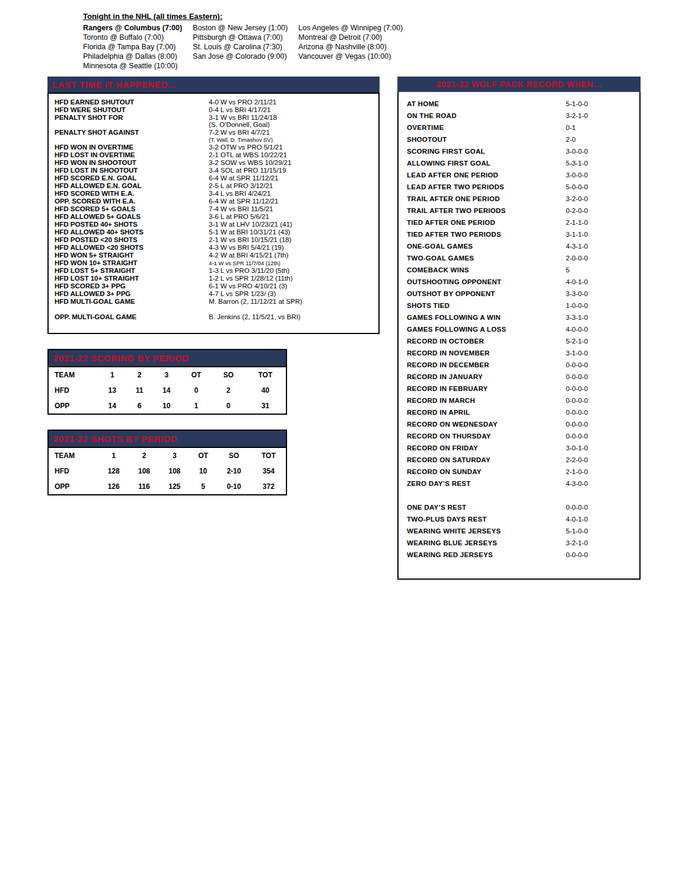Tonight in the NHL (all times Eastern):
| Rangers @ Columbus (7:00) | Boston @ New Jersey (1:00) | Los Angeles @ Winnipeg (7:00) |
| Toronto @ Buffalo (7:00) | Pittsburgh @ Ottawa (7:00) | Montreal @ Detroit (7:00) |
| Florida @ Tampa Bay (7:00) | St. Louis @ Carolina (7:30) | Arizona @ Nashville (8:00) |
| Philadelphia @ Dallas (8:00) | San Jose @ Colorado (9:00) | Vancouver @ Vegas (10:00) |
| Minnesota @ Seattle (10:00) | | |
LAST TIME IT HAPPENED…
| HFD EARNED SHUTOUT | 4-0 W vs PRO 2/11/21 |
| HFD WERE SHUTOUT | 0-4 L vs BRI 4/17/21 |
| PENALTY SHOT FOR | 3-1 W vs BRI 11/24/18 (S. O’Donnell, Goal) |
| PENALTY SHOT AGAINST | 7-2 W vs BRI 4/7/21 (T. Wall, D. Timashov SV) |
| HFD WON IN OVERTIME | 3-2 OTW vs PRO 5/1/21 |
| HFD LOST IN OVERTIME | 2-1 OTL at WBS 10/22/21 |
| HFD WON IN SHOOTOUT | 3-2 SOW vs WBS 10/29/21 |
| HFD LOST IN SHOOTOUT | 3-4 SOL at PRO 11/15/19 |
| HFD SCORED E.N. GOAL | 6-4 W at SPR 11/12/21 |
| HFD ALLOWED E.N. GOAL | 2-5 L at PRO 3/12/21 |
| HFD SCORED WITH E.A. | 3-4 L vs BRI 4/24/21 |
| OPP. SCORED WITH E.A. | 6-4 W at SPR 11/12/21 |
| HFD SCORED 5+ GOALS | 7-4 W vs BRI 11/5/21 |
| HFD ALLOWED 5+ GOALS | 3-6 L at PRO 5/6/21 |
| HFD POSTED 40+ SHOTS | 3-1 W at LHV 10/23/21 (41) |
| HFD ALLOWED 40+ SHOTS | 5-1 W at BRI 10/31/21 (43) |
| HFD POSTED <20 SHOTS | 2-1 W vs BRI 10/15/21 (18) |
| HFD ALLOWED <20 SHOTS | 4-3 W vs BRI 5/4/21 (19) |
| HFD WON 5+ STRAIGHT | 4-2 W at BRI 4/15/21 (7th) |
| HFD WON 10+ STRAIGHT | 4-1 W vs SPR 11/7/04 (12th) |
| HFD LOST 5+ STRAIGHT | 1-3 L vs PRO 3/11/20 (5th) |
| HFD LOST 10+ STRAIGHT | 1-2 L vs SPR 1/28/12 (11th) |
| HFD SCORED 3+ PPG | 6-1 W vs PRO 4/10/21 (3) |
| HFD ALLOWED 3+ PPG | 4-7 L vs SPR 1/23/ (3) |
| HFD MULTI-GOAL GAME | M. Barron (2, 11/12/21 at SPR) |
| OPP. MULTI-GOAL GAME | B. Jenkins (2, 11/5/21, vs BRI) |
2021-22 SCORING BY PERIOD
| TEAM | 1 | 2 | 3 | OT | SO | TOT |
| --- | --- | --- | --- | --- | --- | --- |
| HFD | 13 | 11 | 14 | 0 | 2 | 40 |
| OPP | 14 | 6 | 10 | 1 | 0 | 31 |
2021-22 SHOTS BY PERIOD
| TEAM | 1 | 2 | 3 | OT | SO | TOT |
| --- | --- | --- | --- | --- | --- | --- |
| HFD | 128 | 108 | 108 | 10 | 2-10 | 354 |
| OPP | 126 | 116 | 125 | 5 | 0-10 | 372 |
2021-22 WOLF PACK RECORD WHEN…
| AT HOME | 5-1-0-0 |
| ON THE ROAD | 3-2-1-0 |
| OVERTIME | 0-1 |
| SHOOTOUT | 2-0 |
| SCORING FIRST GOAL | 3-0-0-0 |
| ALLOWING FIRST GOAL | 5-3-1-0 |
| LEAD AFTER ONE PERIOD | 3-0-0-0 |
| LEAD AFTER TWO PERIODS | 5-0-0-0 |
| TRAIL AFTER ONE PERIOD | 3-2-0-0 |
| TRAIL AFTER TWO PERIODS | 0-2-0-0 |
| TIED AFTER ONE PERIOD | 2-1-1-0 |
| TIED AFTER TWO PERIODS | 3-1-1-0 |
| ONE-GOAL GAMES | 4-3-1-0 |
| TWO-GOAL GAMES | 2-0-0-0 |
| COMEBACK WINS | 5 |
| OUTSHOOTING OPPONENT | 4-0-1-0 |
| OUTSHOT BY OPPONENT | 3-3-0-0 |
| SHOTS TIED | 1-0-0-0 |
| GAMES FOLLOWING A WIN | 3-3-1-0 |
| GAMES FOLLOWING A LOSS | 4-0-0-0 |
| RECORD IN OCTOBER | 5-2-1-0 |
| RECORD IN NOVEMBER | 3-1-0-0 |
| RECORD IN DECEMBER | 0-0-0-0 |
| RECORD IN JANUARY | 0-0-0-0 |
| RECORD IN FEBRUARY | 0-0-0-0 |
| RECORD IN MARCH | 0-0-0-0 |
| RECORD IN APRIL | 0-0-0-0 |
| RECORD ON WEDNESDAY | 0-0-0-0 |
| RECORD ON THURSDAY | 0-0-0-0 |
| RECORD ON FRIDAY | 3-0-1-0 |
| RECORD ON SATURDAY | 2-2-0-0 |
| RECORD ON SUNDAY | 2-1-0-0 |
| ZERO DAY’S REST | 4-3-0-0 |
| ONE DAY’S REST | 0-0-0-0 |
| TWO-PLUS DAYS REST | 4-0-1-0 |
| WEARING WHITE JERSEYS | 5-1-0-0 |
| WEARING BLUE JERSEYS | 3-2-1-0 |
| WEARING RED JERSEYS | 0-0-0-0 |